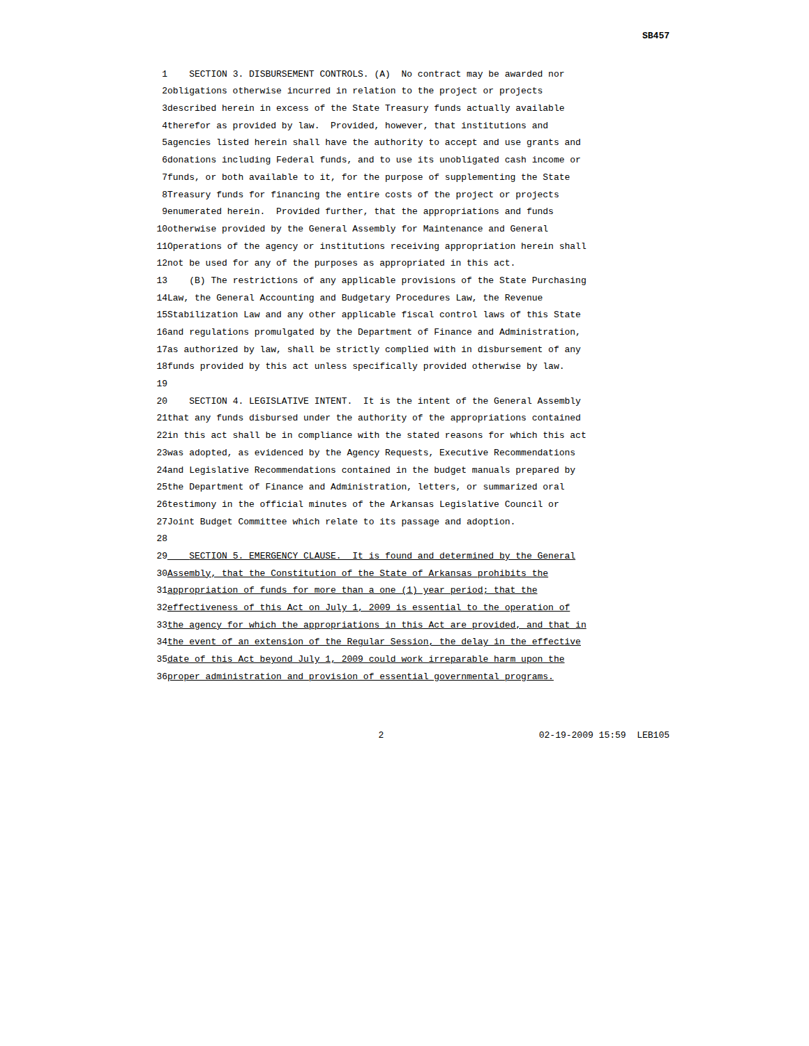SB457
| 1 | SECTION 3. DISBURSEMENT CONTROLS. (A) No contract may be awarded nor |
| 2 | obligations otherwise incurred in relation to the project or projects |
| 3 | described herein in excess of the State Treasury funds actually available |
| 4 | therefor as provided by law. Provided, however, that institutions and |
| 5 | agencies listed herein shall have the authority to accept and use grants and |
| 6 | donations including Federal funds, and to use its unobligated cash income or |
| 7 | funds, or both available to it, for the purpose of supplementing the State |
| 8 | Treasury funds for financing the entire costs of the project or projects |
| 9 | enumerated herein. Provided further, that the appropriations and funds |
| 10 | otherwise provided by the General Assembly for Maintenance and General |
| 11 | Operations of the agency or institutions receiving appropriation herein shall |
| 12 | not be used for any of the purposes as appropriated in this act. |
| 13 | (B) The restrictions of any applicable provisions of the State Purchasing |
| 14 | Law, the General Accounting and Budgetary Procedures Law, the Revenue |
| 15 | Stabilization Law and any other applicable fiscal control laws of this State |
| 16 | and regulations promulgated by the Department of Finance and Administration, |
| 17 | as authorized by law, shall be strictly complied with in disbursement of any |
| 18 | funds provided by this act unless specifically provided otherwise by law. |
| 19 | |
| 20 | SECTION 4. LEGISLATIVE INTENT. It is the intent of the General Assembly |
| 21 | that any funds disbursed under the authority of the appropriations contained |
| 22 | in this act shall be in compliance with the stated reasons for which this act |
| 23 | was adopted, as evidenced by the Agency Requests, Executive Recommendations |
| 24 | and Legislative Recommendations contained in the budget manuals prepared by |
| 25 | the Department of Finance and Administration, letters, or summarized oral |
| 26 | testimony in the official minutes of the Arkansas Legislative Council or |
| 27 | Joint Budget Committee which relate to its passage and adoption. |
| 28 | |
| 29 | SECTION 5. EMERGENCY CLAUSE. It is found and determined by the General |
| 30 | Assembly, that the Constitution of the State of Arkansas prohibits the |
| 31 | appropriation of funds for more than a one (1) year period; that the |
| 32 | effectiveness of this Act on July 1, 2009 is essential to the operation of |
| 33 | the agency for which the appropriations in this Act are provided, and that in |
| 34 | the event of an extension of the Regular Session, the delay in the effective |
| 35 | date of this Act beyond July 1, 2009 could work irreparable harm upon the |
| 36 | proper administration and provision of essential governmental programs. |
2
02-19-2009 15:59 LEB105